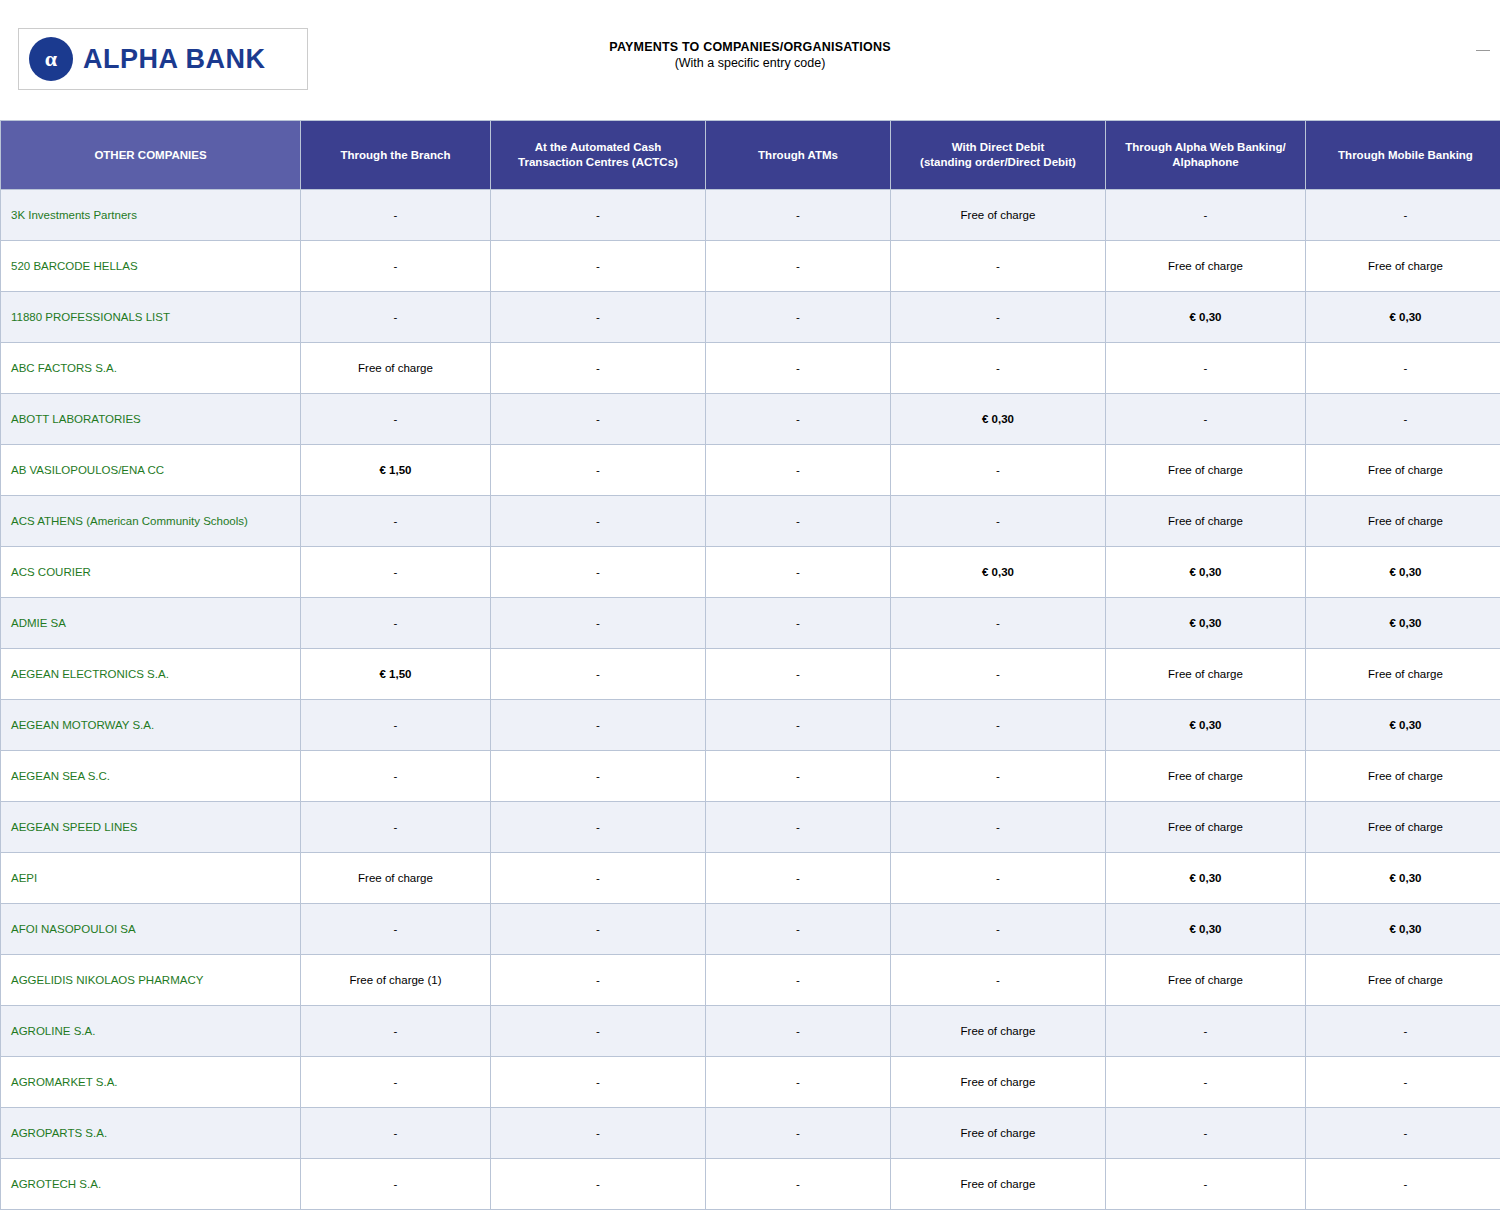α
ALPHA BANK
PAYMENTS TO COMPANIES/ORGANISATIONS
(With a specific entry code)
| OTHER COMPANIES | Through the Branch | At the Automated Cash Transaction Centres (ACTCs) | Through ATMs | With Direct Debit (standing order/Direct Debit) | Through Alpha Web Banking/ Alphaphone | Through Mobile Banking |
| --- | --- | --- | --- | --- | --- | --- |
| 3K Investments Partners | - | - | - | Free of charge | - | - |
| 520 BARCODE HELLAS | - | - | - | - | Free of charge | Free of charge |
| 11880 PROFESSIONALS LIST | - | - | - | - | € 0,30 | € 0,30 |
| ABC FACTORS S.A. | Free of charge | - | - | - | - | - |
| ABOTT LABORATORIES | - | - | - | € 0,30 | - | - |
| AB VASILOPOULOS/ENA CC | € 1,50 | - | - | - | Free of charge | Free of charge |
| ACS ATHENS (American Community Schools) | - | - | - | - | Free of charge | Free of charge |
| ACS COURIER | - | - | - | € 0,30 | € 0,30 | € 0,30 |
| ADMIE SA | - | - | - | - | € 0,30 | € 0,30 |
| AEGEAN ELECTRONICS S.A. | € 1,50 | - | - | - | Free of charge | Free of charge |
| AEGEAN MOTORWAY S.A. | - | - | - | - | € 0,30 | € 0,30 |
| AEGEAN SEA S.C. | - | - | - | - | Free of charge | Free of charge |
| AEGEAN SPEED LINES | - | - | - | - | Free of charge | Free of charge |
| AEPI | Free of charge | - | - | - | € 0,30 | € 0,30 |
| AFOI NASOPOULOI SA | - | - | - | - | € 0,30 | € 0,30 |
| AGGELIDIS NIKOLAOS PHARMACY | Free of charge (1) | - | - | - | Free of charge | Free of charge |
| AGROLINE S.A. | - | - | - | Free of charge | - | - |
| AGROMARKET S.A. | - | - | - | Free of charge | - | - |
| AGROPARTS S.A. | - | - | - | Free of charge | - | - |
| AGROTECH S.A. | - | - | - | Free of charge | - | - |